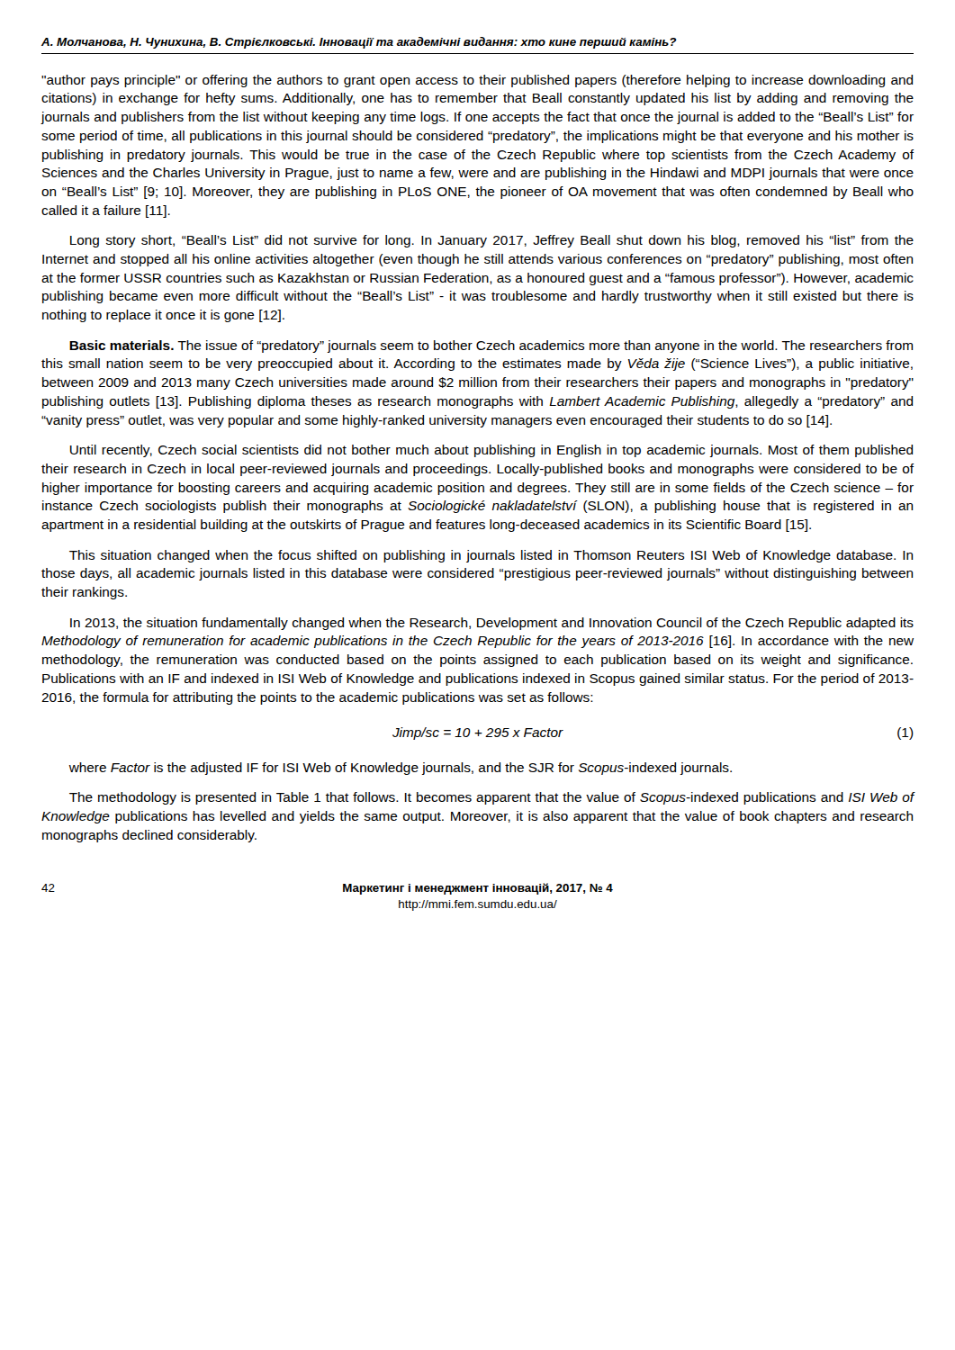А. Молчанова, Н. Чунихина, В. Стрієлковські. Інновації та академічні видання: хто кине перший камінь?
"author pays principle" or offering the authors to grant open access to their published papers (therefore helping to increase downloading and citations) in exchange for hefty sums. Additionally, one has to remember that Beall constantly updated his list by adding and removing the journals and publishers from the list without keeping any time logs. If one accepts the fact that once the journal is added to the “Beall’s List” for some period of time, all publications in this journal should be considered “predatory”, the implications might be that everyone and his mother is publishing in predatory journals. This would be true in the case of the Czech Republic where top scientists from the Czech Academy of Sciences and the Charles University in Prague, just to name a few, were and are publishing in the Hindawi and MDPI journals that were once on “Beall’s List” [9; 10]. Moreover, they are publishing in PLoS ONE, the pioneer of OA movement that was often condemned by Beall who called it a failure [11].
Long story short, “Beall’s List” did not survive for long. In January 2017, Jeffrey Beall shut down his blog, removed his “list” from the Internet and stopped all his online activities altogether (even though he still attends various conferences on “predatory” publishing, most often at the former USSR countries such as Kazakhstan or Russian Federation, as a honoured guest and a “famous professor”). However, academic publishing became even more difficult without the “Beall’s List” - it was troublesome and hardly trustworthy when it still existed but there is nothing to replace it once it is gone [12].
Basic materials. The issue of “predatory” journals seem to bother Czech academics more than anyone in the world. The researchers from this small nation seem to be very preoccupied about it. According to the estimates made by Věda žije (“Science Lives”), a public initiative, between 2009 and 2013 many Czech universities made around $2 million from their researchers their papers and monographs in "predatory" publishing outlets [13]. Publishing diploma theses as research monographs with Lambert Academic Publishing, allegedly a “predatory” and “vanity press” outlet, was very popular and some highly-ranked university managers even encouraged their students to do so [14].
Until recently, Czech social scientists did not bother much about publishing in English in top academic journals. Most of them published their research in Czech in local peer-reviewed journals and proceedings. Locally-published books and monographs were considered to be of higher importance for boosting careers and acquiring academic position and degrees. They still are in some fields of the Czech science – for instance Czech sociologists publish their monographs at Sociologické nakladatelství (SLON), a publishing house that is registered in an apartment in a residential building at the outskirts of Prague and features long-deceased academics in its Scientific Board [15].
This situation changed when the focus shifted on publishing in journals listed in Thomson Reuters ISI Web of Knowledge database. In those days, all academic journals listed in this database were considered “prestigious peer-reviewed journals” without distinguishing between their rankings.
In 2013, the situation fundamentally changed when the Research, Development and Innovation Council of the Czech Republic adapted its Methodology of remuneration for academic publications in the Czech Republic for the years of 2013-2016 [16]. In accordance with the new methodology, the remuneration was conducted based on the points assigned to each publication based on its weight and significance. Publications with an IF and indexed in ISI Web of Knowledge and publications indexed in Scopus gained similar status. For the period of 2013-2016, the formula for attributing the points to the academic publications was set as follows:
Jimp/sc = 10 + 295 x Factor (1)
where Factor is the adjusted IF for ISI Web of Knowledge journals, and the SJR for Scopus-indexed journals.
The methodology is presented in Table 1 that follows. It becomes apparent that the value of Scopus-indexed publications and ISI Web of Knowledge publications has levelled and yields the same output. Moreover, it is also apparent that the value of book chapters and research monographs declined considerably.
42
Маркетинг і менеджмент інновацій, 2017, № 4
http://mmi.fem.sumdu.edu.ua/